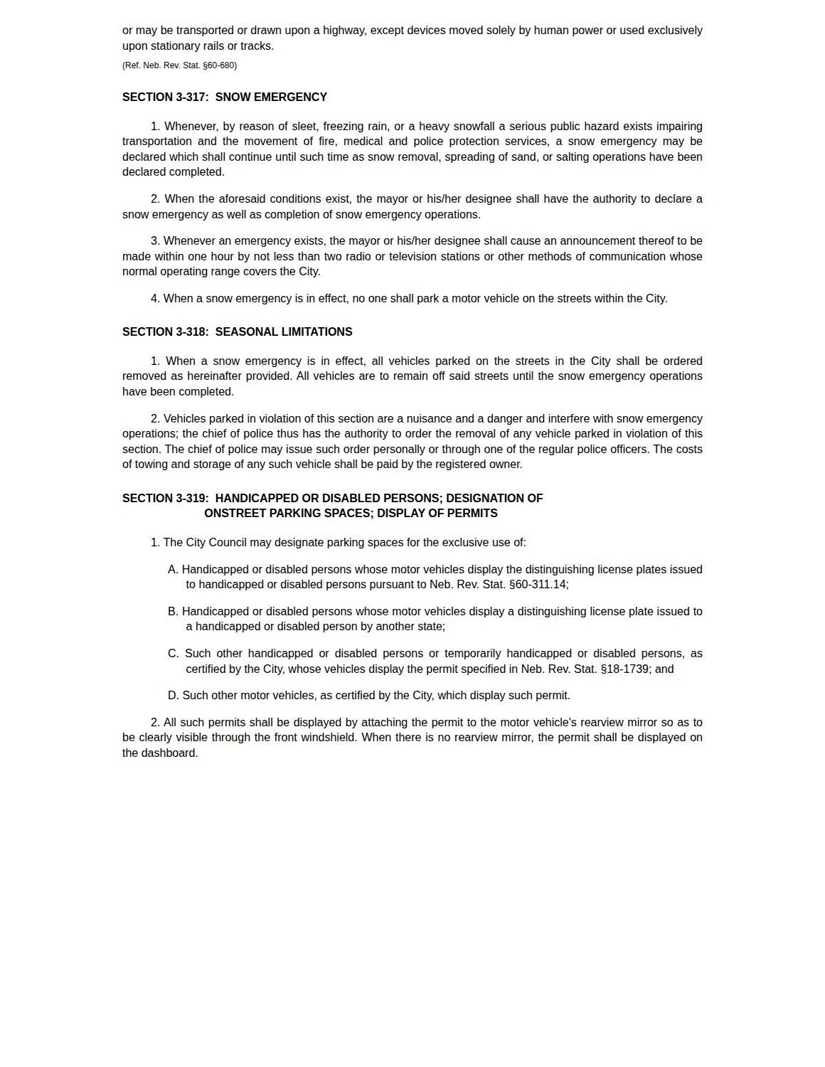or may be transported or drawn upon a highway, except devices moved solely by human power or used exclusively upon stationary rails or tracks.
(Ref. Neb. Rev. Stat. §60-680)
SECTION 3-317: SNOW EMERGENCY
1. Whenever, by reason of sleet, freezing rain, or a heavy snowfall a serious public hazard exists impairing transportation and the movement of fire, medical and police protection services, a snow emergency may be declared which shall continue until such time as snow removal, spreading of sand, or salting operations have been declared completed.
2. When the aforesaid conditions exist, the mayor or his/her designee shall have the authority to declare a snow emergency as well as completion of snow emergency operations.
3. Whenever an emergency exists, the mayor or his/her designee shall cause an announcement thereof to be made within one hour by not less than two radio or television stations or other methods of communication whose normal operating range covers the City.
4. When a snow emergency is in effect, no one shall park a motor vehicle on the streets within the City.
SECTION 3-318: SEASONAL LIMITATIONS
1. When a snow emergency is in effect, all vehicles parked on the streets in the City shall be ordered removed as hereinafter provided. All vehicles are to remain off said streets until the snow emergency operations have been completed.
2. Vehicles parked in violation of this section are a nuisance and a danger and interfere with snow emergency operations; the chief of police thus has the authority to order the removal of any vehicle parked in violation of this section. The chief of police may issue such order personally or through one of the regular police officers. The costs of towing and storage of any such vehicle shall be paid by the registered owner.
SECTION 3-319: HANDICAPPED OR DISABLED PERSONS; DESIGNATION OF ONSTREET PARKING SPACES; DISPLAY OF PERMITS
1. The City Council may designate parking spaces for the exclusive use of:
A. Handicapped or disabled persons whose motor vehicles display the distinguishing license plates issued to handicapped or disabled persons pursuant to Neb. Rev. Stat. §60-311.14;
B. Handicapped or disabled persons whose motor vehicles display a distinguishing license plate issued to a handicapped or disabled person by another state;
C. Such other handicapped or disabled persons or temporarily handicapped or disabled persons, as certified by the City, whose vehicles display the permit specified in Neb. Rev. Stat. §18-1739; and
D. Such other motor vehicles, as certified by the City, which display such permit.
2. All such permits shall be displayed by attaching the permit to the motor vehicle's rearview mirror so as to be clearly visible through the front windshield. When there is no rearview mirror, the permit shall be displayed on the dashboard.